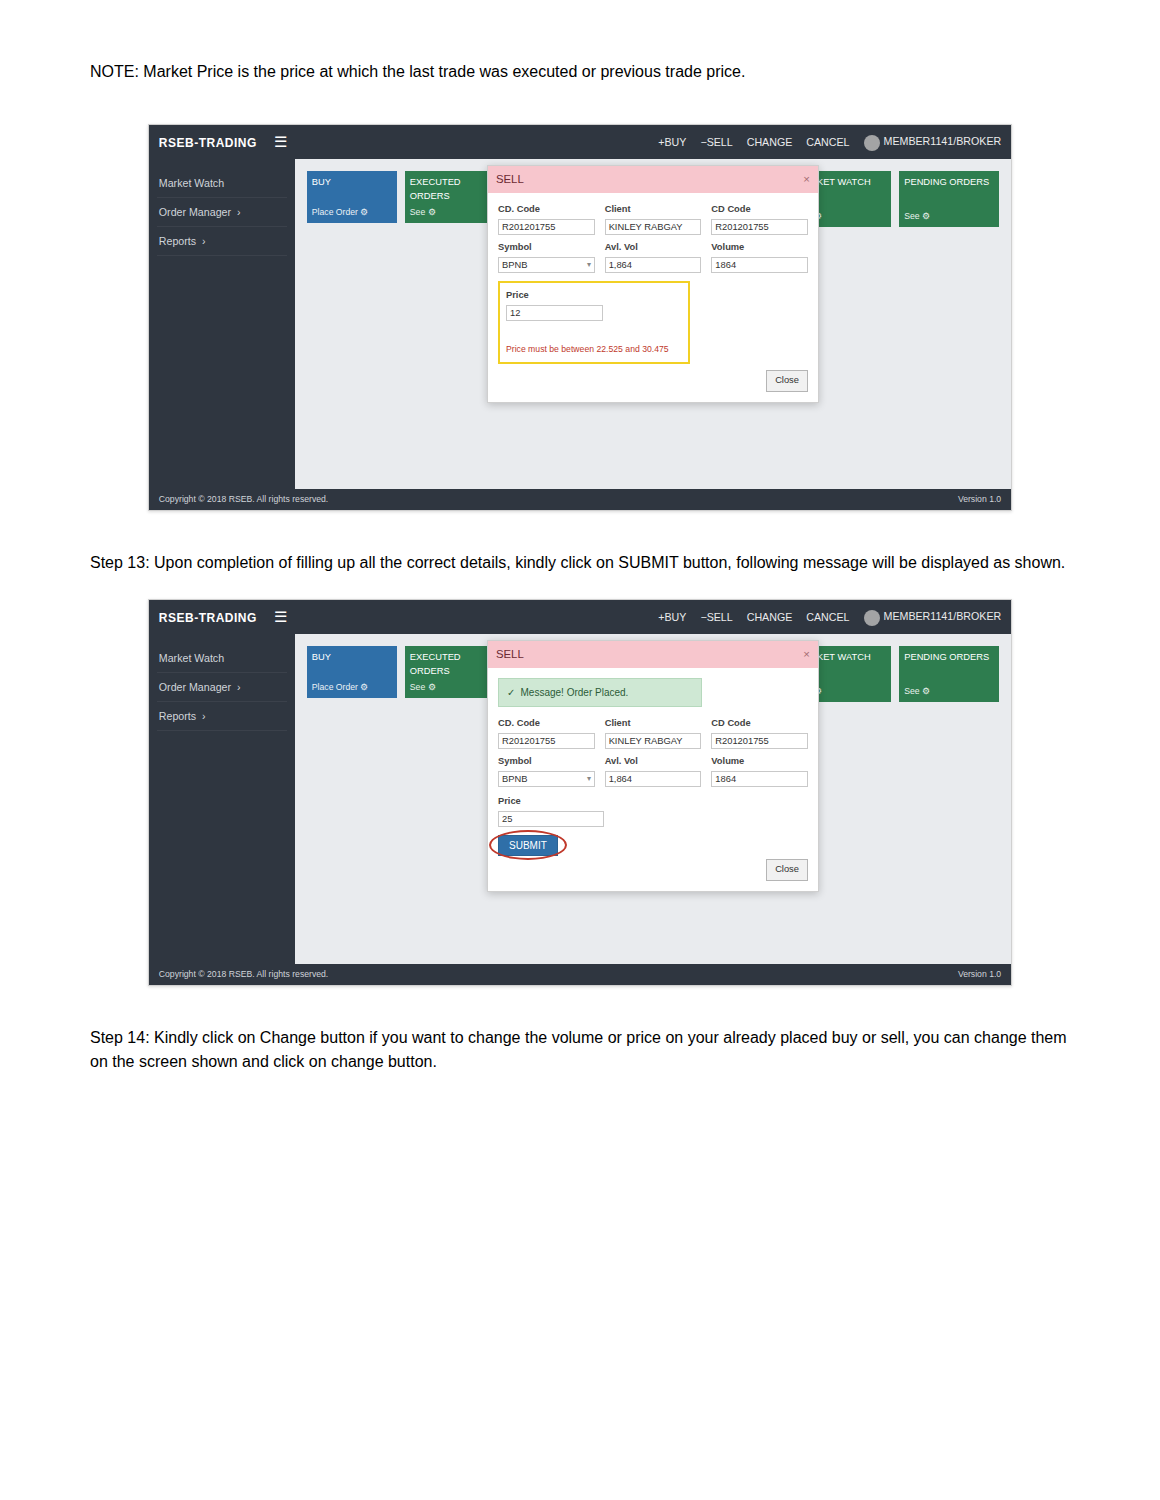NOTE: Market Price is the price at which the last trade was executed or previous trade price.
RSEB-TRADING ☰
+BUY −SELL CHANGE CANCEL MEMBER1141/BROKER
Market Watch
Order Manager ›
Reports ›
BUY
Place Order ⚙
EXECUTED ORDERS
See ⚙
MODIFICATION
MARKET WATCH
See ⚙
PENDING ORDERS
See ⚙
SELL ×
CD. Code
R201201755
Client
KINLEY RABGAY
CD Code
R201201755
Symbol
BPNB
Avl. Vol
1,864
Volume
1864
Price
12
Price must be between 22.525 and 30.475
Close
Copyright © 2018 RSEB. All rights reserved. Version 1.0
Step 13: Upon completion of filling up all the correct details, kindly click on SUBMIT button, following message will be displayed as shown.
RSEB-TRADING ☰
+BUY −SELL CHANGE CANCEL MEMBER1141/BROKER
Market Watch
Order Manager ›
Reports ›
BUY
Place Order ⚙
EXECUTED ORDERS
See ⚙
MODIFICATION
MARKET WATCH
See ⚙
PENDING ORDERS
See ⚙
SELL ×
✓ Message! Order Placed.
CD. Code
R201201755
Client
KINLEY RABGAY
CD Code
R201201755
Symbol
BPNB
Avl. Vol
1,864
Volume
1864
Price
25
SUBMIT
Close
Copyright © 2018 RSEB. All rights reserved. Version 1.0
Step 14: Kindly click on Change button if you want to change the volume or price on your already placed buy or sell, you can change them on the screen shown and click on change button.